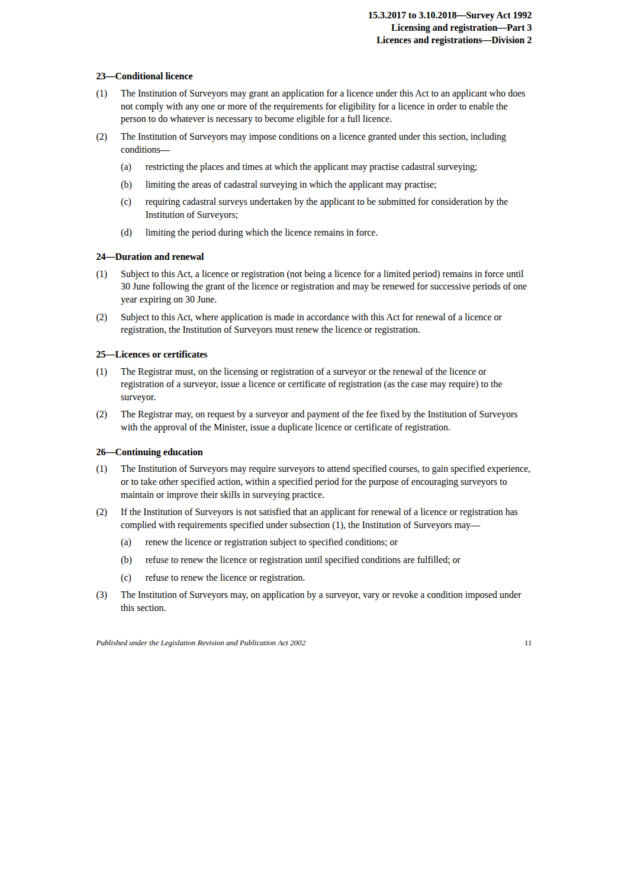15.3.2017 to 3.10.2018—Survey Act 1992 Licensing and registration—Part 3 Licences and registrations—Division 2
23—Conditional licence
(1)
The Institution of Surveyors may grant an application for a licence under this Act to an applicant who does not comply with any one or more of the requirements for eligibility for a licence in order to enable the person to do whatever is necessary to become eligible for a full licence.
(2)
The Institution of Surveyors may impose conditions on a licence granted under this section, including conditions—
(a)
restricting the places and times at which the applicant may practise cadastral surveying;
(b)
limiting the areas of cadastral surveying in which the applicant may practise;
(c)
requiring cadastral surveys undertaken by the applicant to be submitted for consideration by the Institution of Surveyors;
(d)
limiting the period during which the licence remains in force.
24—Duration and renewal
(1)
Subject to this Act, a licence or registration (not being a licence for a limited period) remains in force until 30 June following the grant of the licence or registration and may be renewed for successive periods of one year expiring on 30 June.
(2)
Subject to this Act, where application is made in accordance with this Act for renewal of a licence or registration, the Institution of Surveyors must renew the licence or registration.
25—Licences or certificates
(1)
The Registrar must, on the licensing or registration of a surveyor or the renewal of the licence or registration of a surveyor, issue a licence or certificate of registration (as the case may require) to the surveyor.
(2)
The Registrar may, on request by a surveyor and payment of the fee fixed by the Institution of Surveyors with the approval of the Minister, issue a duplicate licence or certificate of registration.
26—Continuing education
(1)
The Institution of Surveyors may require surveyors to attend specified courses, to gain specified experience, or to take other specified action, within a specified period for the purpose of encouraging surveyors to maintain or improve their skills in surveying practice.
(2)
If the Institution of Surveyors is not satisfied that an applicant for renewal of a licence or registration has complied with requirements specified under subsection (1), the Institution of Surveyors may—
(a)
renew the licence or registration subject to specified conditions; or
(b)
refuse to renew the licence or registration until specified conditions are fulfilled; or
(c)
refuse to renew the licence or registration.
(3)
The Institution of Surveyors may, on application by a surveyor, vary or revoke a condition imposed under this section.
Published under the Legislation Revision and Publication Act 2002 11